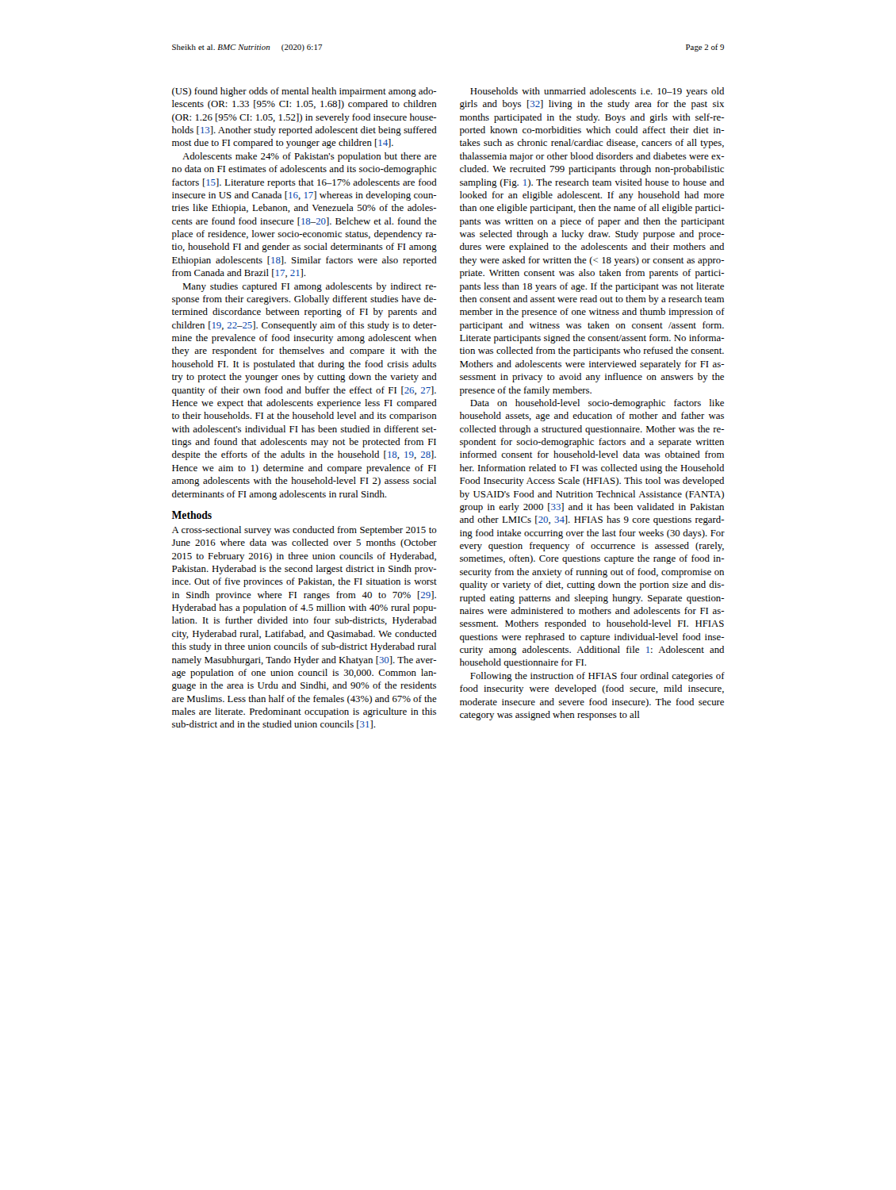Sheikh et al. BMC Nutrition (2020) 6:17
Page 2 of 9
(US) found higher odds of mental health impairment among adolescents (OR: 1.33 [95% CI: 1.05, 1.68]) compared to children (OR: 1.26 [95% CI: 1.05, 1.52]) in severely food insecure households [13]. Another study reported adolescent diet being suffered most due to FI compared to younger age children [14].
Adolescents make 24% of Pakistan's population but there are no data on FI estimates of adolescents and its socio-demographic factors [15]. Literature reports that 16–17% adolescents are food insecure in US and Canada [16, 17] whereas in developing countries like Ethiopia, Lebanon, and Venezuela 50% of the adolescents are found food insecure [18–20]. Belchew et al. found the place of residence, lower socio-economic status, dependency ratio, household FI and gender as social determinants of FI among Ethiopian adolescents [18]. Similar factors were also reported from Canada and Brazil [17, 21].
Many studies captured FI among adolescents by indirect response from their caregivers. Globally different studies have determined discordance between reporting of FI by parents and children [19, 22–25]. Consequently aim of this study is to determine the prevalence of food insecurity among adolescent when they are respondent for themselves and compare it with the household FI. It is postulated that during the food crisis adults try to protect the younger ones by cutting down the variety and quantity of their own food and buffer the effect of FI [26, 27]. Hence we expect that adolescents experience less FI compared to their households. FI at the household level and its comparison with adolescent's individual FI has been studied in different settings and found that adolescents may not be protected from FI despite the efforts of the adults in the household [18, 19, 28]. Hence we aim to 1) determine and compare prevalence of FI among adolescents with the household-level FI 2) assess social determinants of FI among adolescents in rural Sindh.
Methods
A cross-sectional survey was conducted from September 2015 to June 2016 where data was collected over 5 months (October 2015 to February 2016) in three union councils of Hyderabad, Pakistan. Hyderabad is the second largest district in Sindh province. Out of five provinces of Pakistan, the FI situation is worst in Sindh province where FI ranges from 40 to 70% [29]. Hyderabad has a population of 4.5 million with 40% rural population. It is further divided into four sub-districts, Hyderabad city, Hyderabad rural, Latifabad, and Qasimabad. We conducted this study in three union councils of sub-district Hyderabad rural namely Masubhurgari, Tando Hyder and Khatyan [30]. The average population of one union council is 30,000. Common language in the area is Urdu and Sindhi, and 90% of the residents are Muslims. Less than half of the females (43%) and 67% of the males are literate. Predominant occupation is agriculture in this sub-district and in the studied union councils [31].
Households with unmarried adolescents i.e. 10–19 years old girls and boys [32] living in the study area for the past six months participated in the study. Boys and girls with self-reported known co-morbidities which could affect their diet intakes such as chronic renal/cardiac disease, cancers of all types, thalassemia major or other blood disorders and diabetes were excluded. We recruited 799 participants through non-probabilistic sampling (Fig. 1). The research team visited house to house and looked for an eligible adolescent. If any household had more than one eligible participant, then the name of all eligible participants was written on a piece of paper and then the participant was selected through a lucky draw. Study purpose and procedures were explained to the adolescents and their mothers and they were asked for written the (< 18 years) or consent as appropriate. Written consent was also taken from parents of participants less than 18 years of age. If the participant was not literate then consent and assent were read out to them by a research team member in the presence of one witness and thumb impression of participant and witness was taken on consent /assent form. Literate participants signed the consent/assent form. No information was collected from the participants who refused the consent. Mothers and adolescents were interviewed separately for FI assessment in privacy to avoid any influence on answers by the presence of the family members.
Data on household-level socio-demographic factors like household assets, age and education of mother and father was collected through a structured questionnaire. Mother was the respondent for socio-demographic factors and a separate written informed consent for household-level data was obtained from her. Information related to FI was collected using the Household Food Insecurity Access Scale (HFIAS). This tool was developed by USAID's Food and Nutrition Technical Assistance (FANTA) group in early 2000 [33] and it has been validated in Pakistan and other LMICs [20, 34]. HFIAS has 9 core questions regarding food intake occurring over the last four weeks (30 days). For every question frequency of occurrence is assessed (rarely, sometimes, often). Core questions capture the range of food insecurity from the anxiety of running out of food, compromise on quality or variety of diet, cutting down the portion size and disrupted eating patterns and sleeping hungry. Separate questionnaires were administered to mothers and adolescents for FI assessment. Mothers responded to household-level FI. HFIAS questions were rephrased to capture individual-level food insecurity among adolescents. Additional file 1: Adolescent and household questionnaire for FI.
Following the instruction of HFIAS four ordinal categories of food insecurity were developed (food secure, mild insecure, moderate insecure and severe food insecure). The food secure category was assigned when responses to all